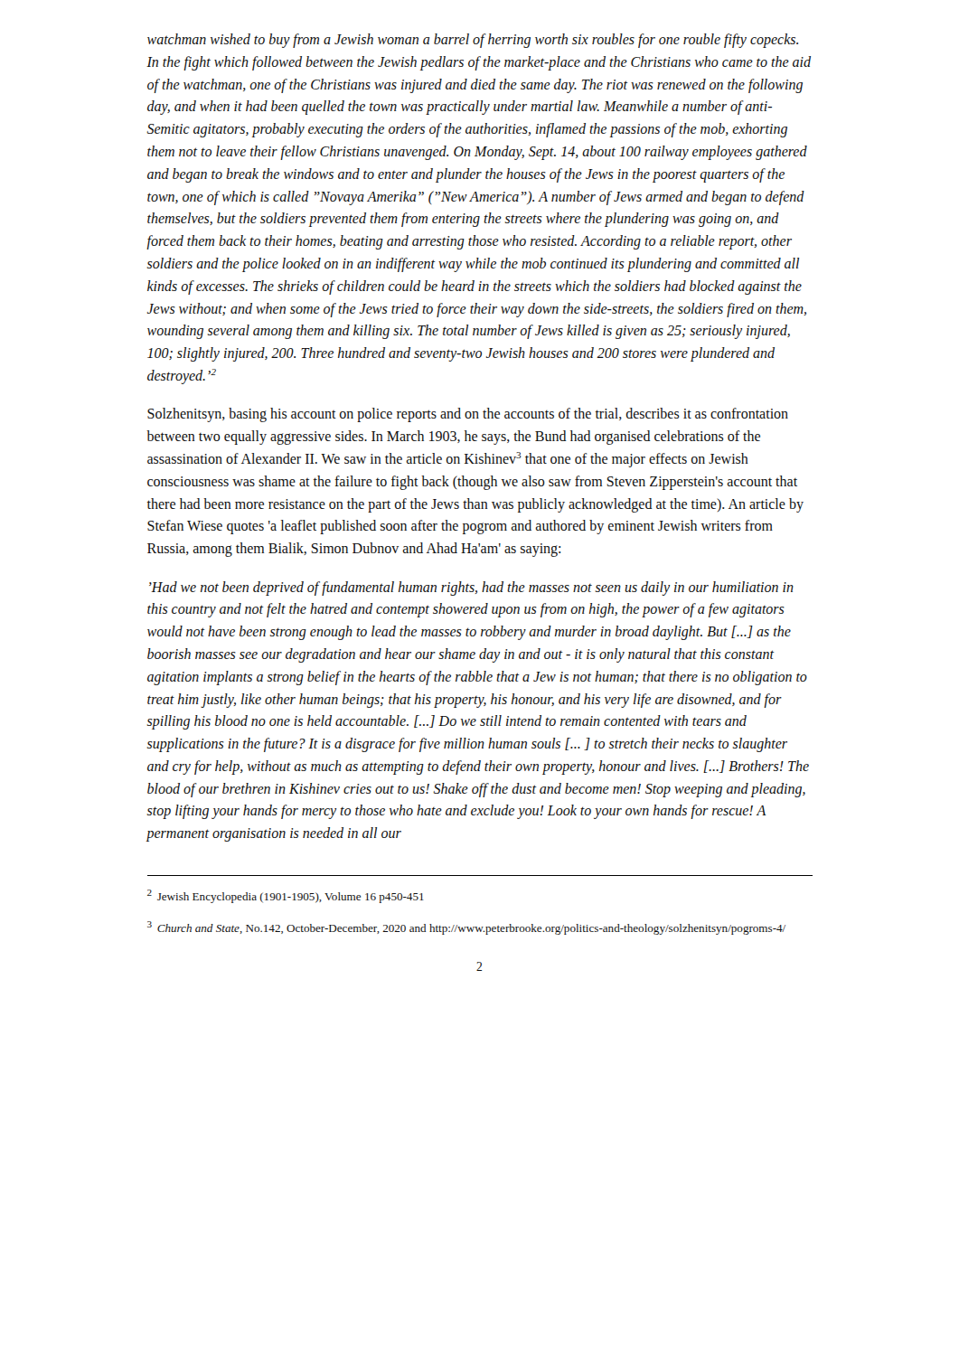watchman wished to buy from a Jewish woman a barrel of herring worth six roubles for one rouble fifty copecks. In the fight which followed between the Jewish pedlars of the market-place and the Christians who came to the aid of the watchman, one of the Christians was injured and died the same day. The riot was renewed on the following day, and when it had been quelled the town was practically under martial law. Meanwhile a number of anti-Semitic agitators, probably executing the orders of the authorities, inflamed the passions of the mob, exhorting them not to leave their fellow Christians unavenged. On Monday, Sept. 14, about 100 railway employees gathered and began to break the windows and to enter and plunder the houses of the Jews in the poorest quarters of the town, one of which is called ”Novaya Amerika” (”New America”). A number of Jews armed and began to defend themselves, but the soldiers prevented them from entering the streets where the plundering was going on, and forced them back to their homes, beating and arresting those who resisted. According to a reliable report, other soldiers and the police looked on in an indifferent way while the mob continued its plundering and committed all kinds of excesses. The shrieks of children could be heard in the streets which the soldiers had blocked against the Jews without; and when some of the Jews tried to force their way down the side-streets, the soldiers fired on them, wounding several among them and killing six. The total number of Jews killed is given as 25; seriously injured, 100; slightly injured, 200. Three hundred and seventy-two Jewish houses and 200 stores were plundered and destroyed.’2
Solzhenitsyn, basing his account on police reports and on the accounts of the trial, describes it as confrontation between two equally aggressive sides. In March 1903, he says, the Bund had organised celebrations of the assassination of Alexander II. We saw in the article on Kishinev3 that one of the major effects on Jewish consciousness was shame at the failure to fight back (though we also saw from Steven Zipperstein's account that there had been more resistance on the part of the Jews than was publicly acknowledged at the time). An article by Stefan Wiese quotes 'a leaflet published soon after the pogrom and authored by eminent Jewish writers from Russia, among them Bialik, Simon Dubnov and Ahad Ha'am' as saying:
’Had we not been deprived of fundamental human rights, had the masses not seen us daily in our humiliation in this country and not felt the hatred and contempt showered upon us from on high, the power of a few agitators would not have been strong enough to lead the masses to robbery and murder in broad daylight. But [...] as the boorish masses see our degradation and hear our shame day in and out - it is only natural that this constant agitation implants a strong belief in the hearts of the rabble that a Jew is not human; that there is no obligation to treat him justly, like other human beings; that his property, his honour, and his very life are disowned, and for spilling his blood no one is held accountable. [...] Do we still intend to remain contented with tears and supplications in the future? It is a disgrace for five million human souls [... ] to stretch their necks to slaughter and cry for help, without as much as attempting to defend their own property, honour and lives. [...] Brothers! The blood of our brethren in Kishinev cries out to us! Shake off the dust and become men! Stop weeping and pleading, stop lifting your hands for mercy to those who hate and exclude you! Look to your own hands for rescue! A permanent organisation is needed in all our
2 Jewish Encyclopedia (1901-1905), Volume 16 p450-451
3 Church and State, No.142, October-December, 2020 and http://www.peterbrooke.org/politics-and-theology/solzhenitsyn/pogroms-4/
2